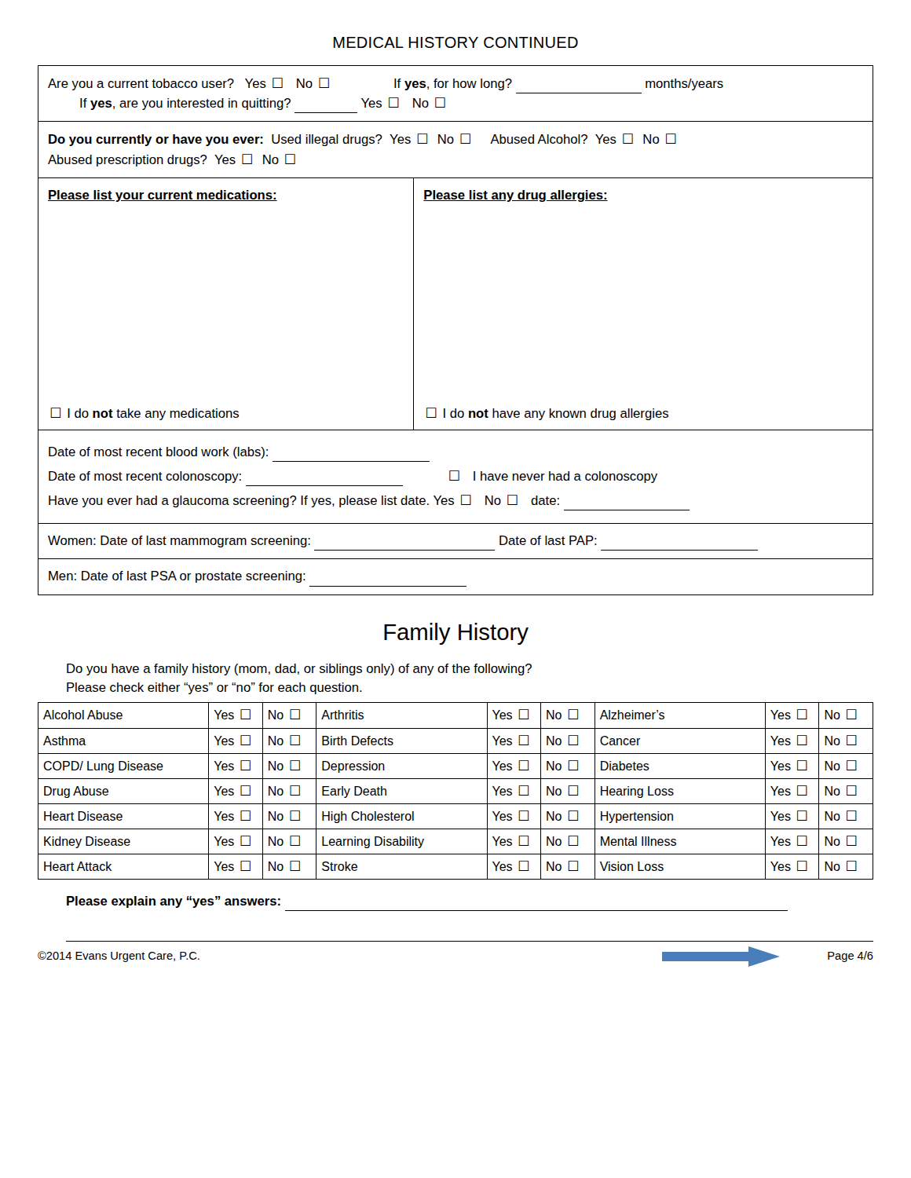MEDICAL HISTORY CONTINUED
| Are you a current tobacco user? Yes ☐ No ☐ If yes , for how long? months/years If yes , are you interested in quitting? Yes ☐ No ☐ |
| Do you currently or have you ever: Used illegal drugs? Yes ☐ No ☐ Abused Alcohol? Yes ☐ No ☐ Abused prescription drugs? Yes ☐ No ☐ |
| Please list your current medications: ☐ I do not take any medications | Please list any drug allergies: ☐ I do not have any known drug allergies |
| Date of most recent blood work (labs): Date of most recent colonoscopy: ☐ I have never had a colonoscopy Have you ever had a glaucoma screening? If yes, please list date. Yes ☐ No ☐ date: |
| Women: Date of last mammogram screening: Date of last PAP: |
| Men: Date of last PSA or prostate screening: |
Family History
Do you have a family history (mom, dad, or siblings only) of any of the following?
Please check either “yes” or “no” for each question.
| Alcohol Abuse | Yes ☐ | No ☐ | Arthritis | Yes ☐ | No ☐ | Alzheimer’s | Yes ☐ | No ☐ |
| Asthma | Yes ☐ | No ☐ | Birth Defects | Yes ☐ | No ☐ | Cancer | Yes ☐ | No ☐ |
| COPD/ Lung Disease | Yes ☐ | No ☐ | Depression | Yes ☐ | No ☐ | Diabetes | Yes ☐ | No ☐ |
| Drug Abuse | Yes ☐ | No ☐ | Early Death | Yes ☐ | No ☐ | Hearing Loss | Yes ☐ | No ☐ |
| Heart Disease | Yes ☐ | No ☐ | High Cholesterol | Yes ☐ | No ☐ | Hypertension | Yes ☐ | No ☐ |
| Kidney Disease | Yes ☐ | No ☐ | Learning Disability | Yes ☐ | No ☐ | Mental Illness | Yes ☐ | No ☐ |
| Heart Attack | Yes ☐ | No ☐ | Stroke | Yes ☐ | No ☐ | Vision Loss | Yes ☐ | No ☐ |
Please explain any “yes” answers:
©2014 Evans Urgent Care, P.C.
Page 4/6